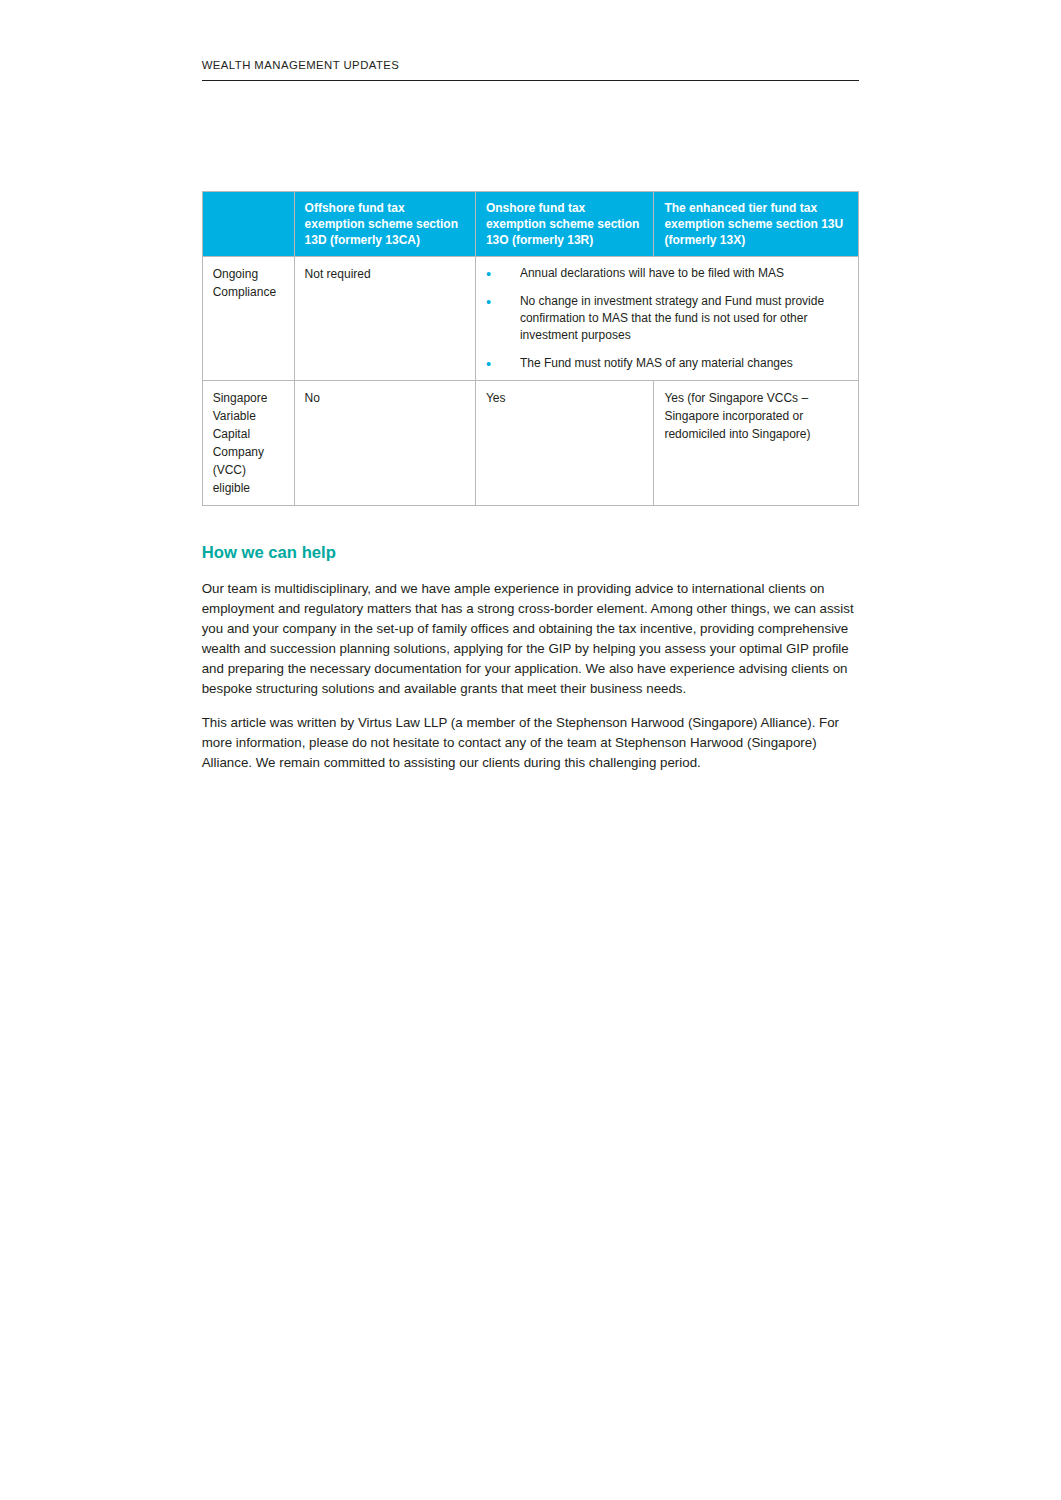Wealth management updates
| | Offshore fund tax exemption scheme section 13D (formerly 13CA) | Onshore fund tax exemption scheme section 13O (formerly 13R) | The enhanced tier fund tax exemption scheme section 13U (formerly 13X) |
| --- | --- | --- | --- |
| Ongoing Compliance | Not required | Annual declarations will have to be filed with MAS No change in investment strategy and Fund must provide confirmation to MAS that the fund is not used for other investment purposes The Fund must notify MAS of any material changes |
| Singapore Variable Capital Company (VCC) eligible | No | Yes | Yes (for Singapore VCCs – Singapore incorporated or redomiciled into Singapore) |
How we can help
Our team is multidisciplinary, and we have ample experience in providing advice to international clients on employment and regulatory matters that has a strong cross-border element. Among other things, we can assist you and your company in the set-up of family offices and obtaining the tax incentive, providing comprehensive wealth and succession planning solutions, applying for the GIP by helping you assess your optimal GIP profile and preparing the necessary documentation for your application. We also have experience advising clients on bespoke structuring solutions and available grants that meet their business needs.
This article was written by Virtus Law LLP (a member of the Stephenson Harwood (Singapore) Alliance). For more information, please do not hesitate to contact any of the team at Stephenson Harwood (Singapore) Alliance. We remain committed to assisting our clients during this challenging period.